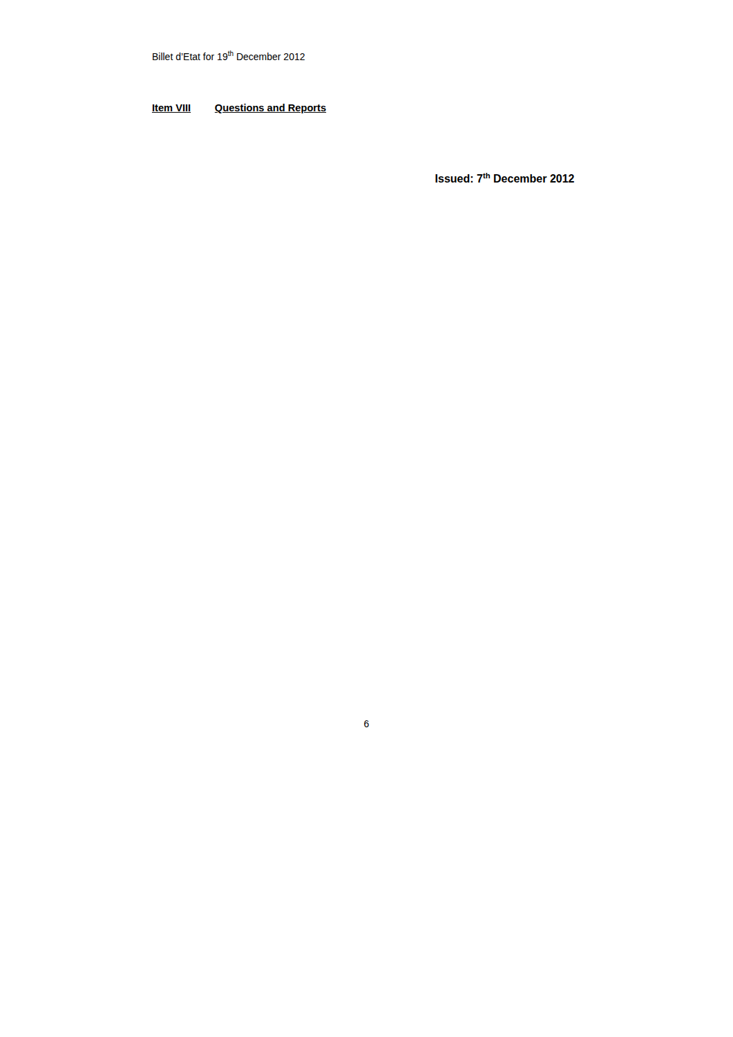Billet d’Etat for 19th December 2012
Item VIII Questions and Reports
Issued: 7th December 2012
6